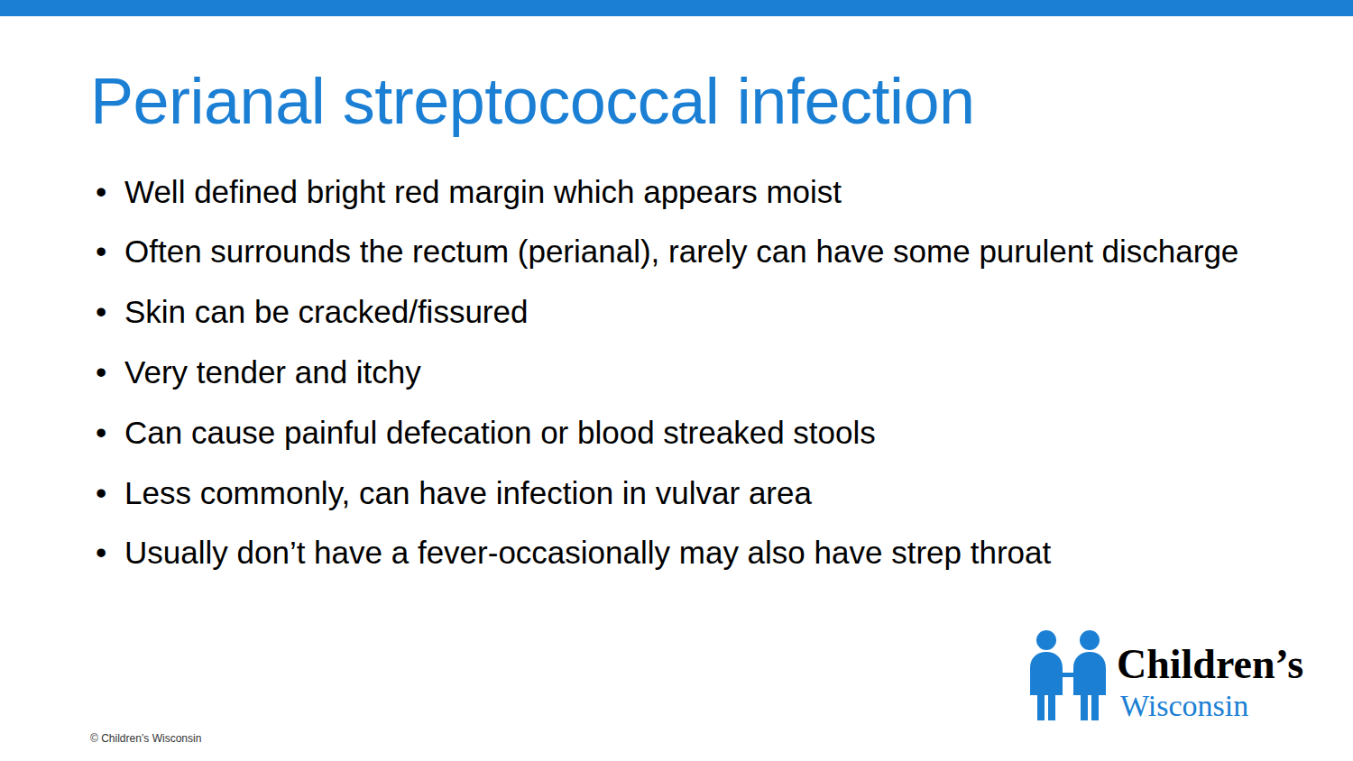Perianal streptococcal infection
Well defined bright red margin which appears moist
Often surrounds the rectum (perianal), rarely can have some purulent discharge
Skin can be cracked/fissured
Very tender and itchy
Can cause painful defecation or blood streaked stools
Less commonly, can have infection in vulvar area
Usually don’t have a fever-occasionally may also have strep throat
© Children’s Wisconsin
Children’s Wisconsin